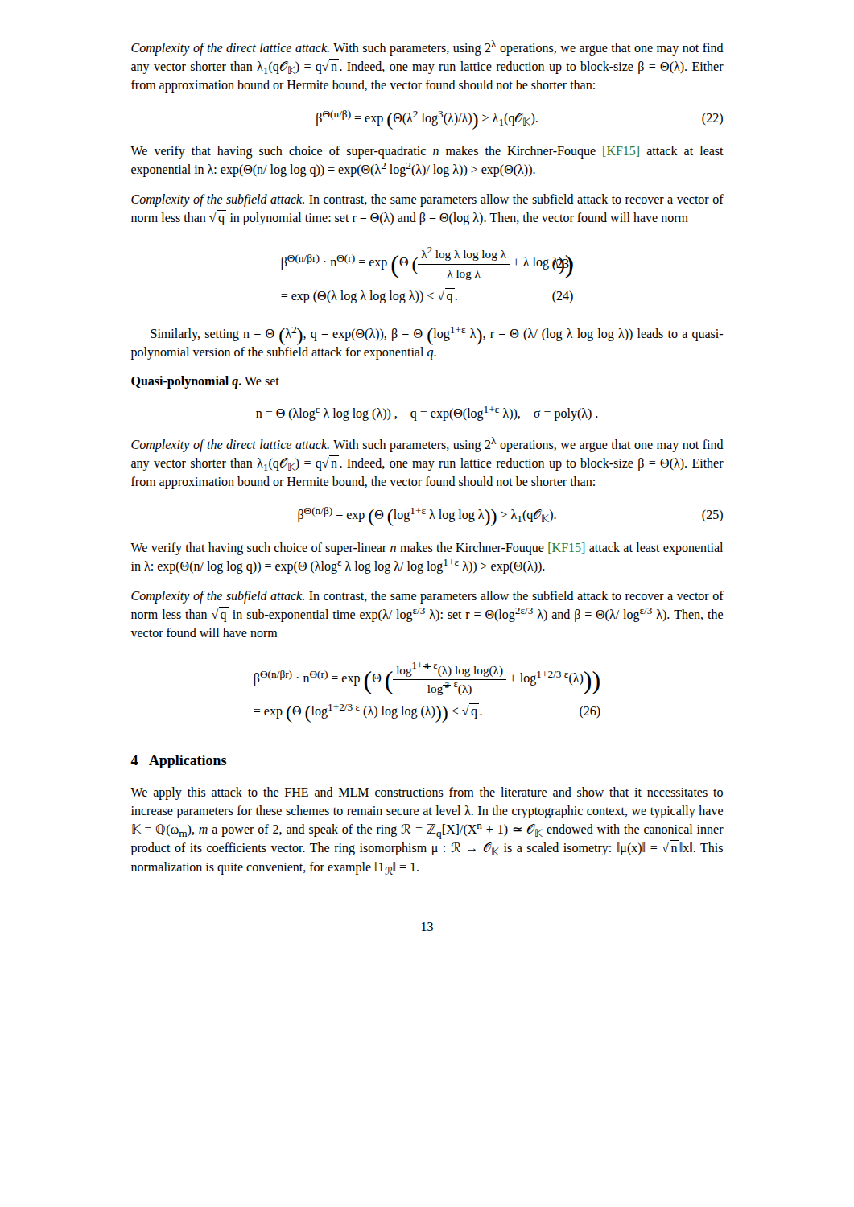Complexity of the direct lattice attack. With such parameters, using 2λ operations, we argue that one may not find any vector shorter than λ1(q𝒪𝕂) = q√n. Indeed, one may run lattice reduction up to block-size β = Θ(λ). Either from approximation bound or Hermite bound, the vector found should not be shorter than:
βΘ(n/β) = exp (Θ(λ2 log3(λ)/λ)) > λ1(q𝒪𝕂). (22)
We verify that having such choice of super-quadratic n makes the Kirchner-Fouque [KF15] attack at least exponential in λ: exp(Θ(n/ log log q)) = exp(Θ(λ2 log2(λ)/ log λ)) > exp(Θ(λ)).
Complexity of the subfield attack. In contrast, the same parameters allow the subfield attack to recover a vector of norm less than √q in polynomial time: set r = Θ(λ) and β = Θ(log λ). Then, the vector found will have norm
βΘ(n/βr) · nΘ(r) = exp (Θ (λ2 log λ log log λ λ log λ + λ log λ)) (23)
= exp (Θ(λ log λ log log λ)) < √q. (24)
Similarly, setting n = Θ (λ2), q = exp(Θ(λ)), β = Θ (log1+ε λ), r = Θ (λ/ (log λ log log λ)) leads to a quasi-polynomial version of the subfield attack for exponential q.
Quasi-polynomial q. We set
n = Θ (λlogε λ log log (λ)) , q = exp(Θ(log1+ε λ)), σ = poly(λ) .
Complexity of the direct lattice attack. With such parameters, using 2λ operations, we argue that one may not find any vector shorter than λ1(q𝒪𝕂) = q√n. Indeed, one may run lattice reduction up to block-size β = Θ(λ). Either from approximation bound or Hermite bound, the vector found should not be shorter than:
βΘ(n/β) = exp (Θ (log1+ε λ log log λ)) > λ1(q𝒪𝕂). (25)
We verify that having such choice of super-linear n makes the Kirchner-Fouque [KF15] attack at least exponential in λ: exp(Θ(n/ log log q)) = exp(Θ (λlogε λ log log λ/ log log1+ε λ)) > exp(Θ(λ)).
Complexity of the subfield attack. In contrast, the same parameters allow the subfield attack to recover a vector of norm less than √q in sub-exponential time exp(λ/ logε/3 λ): set r = Θ(log2ε/3 λ) and β = Θ(λ/ logε/3 λ). Then, the vector found will have norm
βΘ(n/βr) · nΘ(r) = exp (Θ (log1+43 ε(λ) log log(λ) log23 ε(λ) + log1+2/3 ε(λ)))
= exp (Θ (log1+2/3 ε (λ) log log (λ))) < √q. (26)
4 Applications
We apply this attack to the FHE and MLM constructions from the literature and show that it necessitates to increase parameters for these schemes to remain secure at level λ. In the cryptographic context, we typically have 𝕂 = ℚ(ωm), m a power of 2, and speak of the ring ℛ = ℤq[X]/(Xn + 1) ≃ 𝒪𝕂 endowed with the canonical inner product of its coefficients vector. The ring isomorphism μ : ℛ → 𝒪𝕂 is a scaled isometry: ‖μ(x)‖ = √n‖x‖. This normalization is quite convenient, for example ‖1ℛ‖ = 1.
13